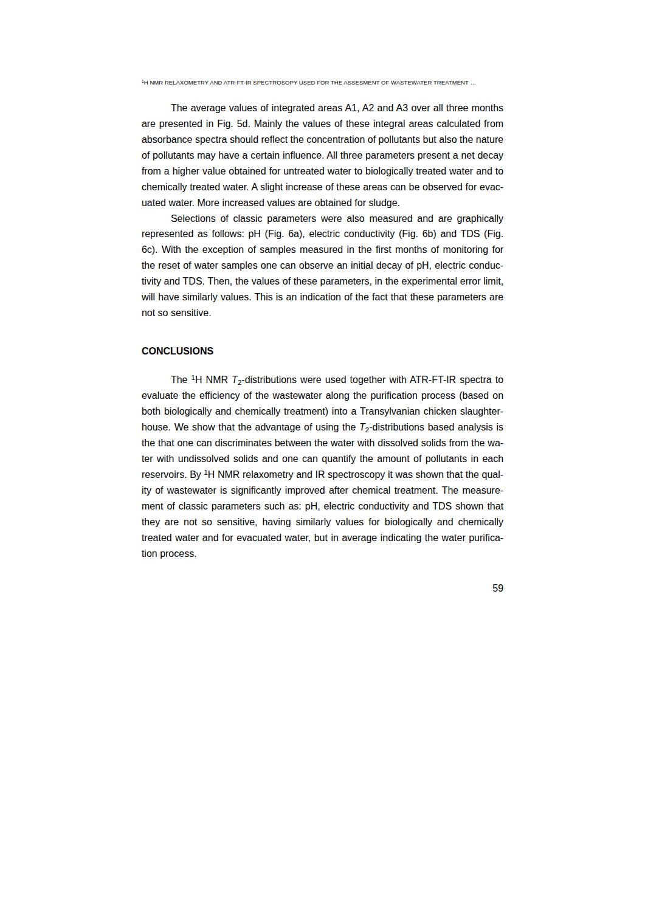1H NMR RELAXOMETRY AND ATR-FT-IR SPECTROSOPY USED FOR THE ASSESMENT OF WASTEWATER TREATMENT …
The average values of integrated areas A1, A2 and A3 over all three months are presented in Fig. 5d. Mainly the values of these integral areas calculated from absorbance spectra should reflect the concentration of pollutants but also the nature of pollutants may have a certain influence. All three parameters present a net decay from a higher value obtained for untreated water to biologically treated water and to chemically treated water. A slight increase of these areas can be observed for evacuated water. More increased values are obtained for sludge.
Selections of classic parameters were also measured and are graphically represented as follows: pH (Fig. 6a), electric conductivity (Fig. 6b) and TDS (Fig. 6c). With the exception of samples measured in the first months of monitoring for the reset of water samples one can observe an initial decay of pH, electric conductivity and TDS. Then, the values of these parameters, in the experimental error limit, will have similarly values. This is an indication of the fact that these parameters are not so sensitive.
CONCLUSIONS
The 1H NMR T2-distributions were used together with ATR-FT-IR spectra to evaluate the efficiency of the wastewater along the purification process (based on both biologically and chemically treatment) into a Transylvanian chicken slaughterhouse. We show that the advantage of using the T2-distributions based analysis is the that one can discriminates between the water with dissolved solids from the water with undissolved solids and one can quantify the amount of pollutants in each reservoirs. By 1H NMR relaxometry and IR spectroscopy it was shown that the quality of wastewater is significantly improved after chemical treatment. The measurement of classic parameters such as: pH, electric conductivity and TDS shown that they are not so sensitive, having similarly values for biologically and chemically treated water and for evacuated water, but in average indicating the water purification process.
59